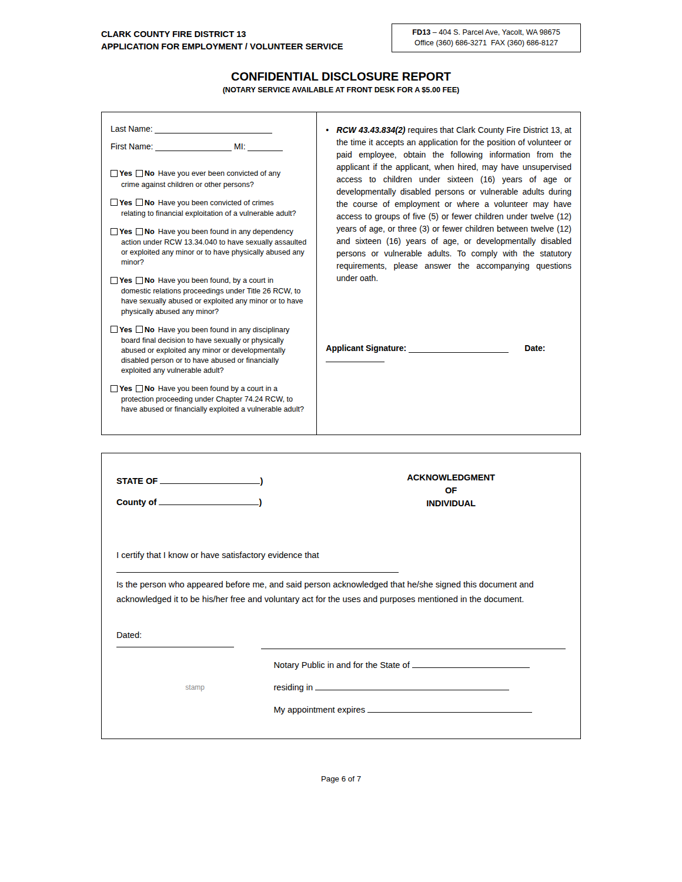CLARK COUNTY FIRE DISTRICT 13
APPLICATION FOR EMPLOYMENT / VOLUNTEER SERVICE
FD13 – 404 S. Parcel Ave, Yacolt, WA 98675
Office (360) 686-3271 FAX (360) 686-8127
CONFIDENTIAL DISCLOSURE REPORT
(NOTARY SERVICE AVAILABLE AT FRONT DESK FOR A $5.00 FEE)
Last Name:
First Name: MI:
Yes No Have you ever been convicted of any crime against children or other persons?
Yes No Have you been convicted of crimes relating to financial exploitation of a vulnerable adult?
Yes No Have you been found in any dependency action under RCW 13.34.040 to have sexually assaulted or exploited any minor or to have physically abused any minor?
Yes No Have you been found, by a court in domestic relations proceedings under Title 26 RCW, to have sexually abused or exploited any minor or to have physically abused any minor?
Yes No Have you been found in any disciplinary board final decision to have sexually or physically abused or exploited any minor or developmentally disabled person or to have abused or financially exploited any vulnerable adult?
Yes No Have you been found by a court in a protection proceeding under Chapter 74.24 RCW, to have abused or financially exploited a vulnerable adult?
• RCW 43.43.834(2) requires that Clark County Fire District 13, at the time it accepts an application for the position of volunteer or paid employee, obtain the following information from the applicant if the applicant, when hired, may have unsupervised access to children under sixteen (16) years of age or developmentally disabled persons or vulnerable adults during the course of employment or where a volunteer may have access to groups of five (5) or fewer children under twelve (12) years of age, or three (3) or fewer children between twelve (12) and sixteen (16) years of age, or developmentally disabled persons or vulnerable adults. To comply with the statutory requirements, please answer the accompanying questions under oath.
Applicant Signature: Date:
STATE OF )
County of )
ACKNOWLEDGMENT
OF
INDIVIDUAL
I certify that I know or have satisfactory evidence that
Is the person who appeared before me, and said person acknowledged that he/she signed this document and acknowledged it to be his/her free and voluntary act for the uses and purposes mentioned in the document.
Dated:
stamp
Notary Public in and for the State of
residing in
My appointment expires
Page 6 of 7